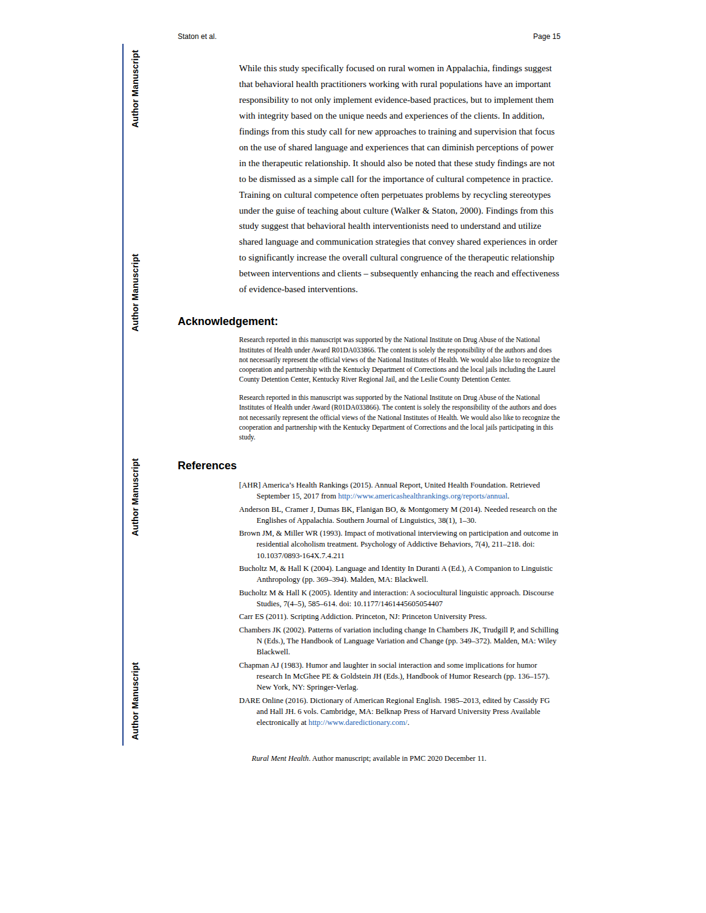Author Manuscript Author Manuscript Author Manuscript Author Manuscript
Staton et al.
Page 15
While this study specifically focused on rural women in Appalachia, findings suggest that behavioral health practitioners working with rural populations have an important responsibility to not only implement evidence-based practices, but to implement them with integrity based on the unique needs and experiences of the clients. In addition, findings from this study call for new approaches to training and supervision that focus on the use of shared language and experiences that can diminish perceptions of power in the therapeutic relationship. It should also be noted that these study findings are not to be dismissed as a simple call for the importance of cultural competence in practice. Training on cultural competence often perpetuates problems by recycling stereotypes under the guise of teaching about culture (Walker & Staton, 2000). Findings from this study suggest that behavioral health interventionists need to understand and utilize shared language and communication strategies that convey shared experiences in order to significantly increase the overall cultural congruence of the therapeutic relationship between interventions and clients – subsequently enhancing the reach and effectiveness of evidence-based interventions.
Acknowledgement:
Research reported in this manuscript was supported by the National Institute on Drug Abuse of the National Institutes of Health under Award R01DA033866. The content is solely the responsibility of the authors and does not necessarily represent the official views of the National Institutes of Health. We would also like to recognize the cooperation and partnership with the Kentucky Department of Corrections and the local jails including the Laurel County Detention Center, Kentucky River Regional Jail, and the Leslie County Detention Center.
Research reported in this manuscript was supported by the National Institute on Drug Abuse of the National Institutes of Health under Award (R01DA033866). The content is solely the responsibility of the authors and does not necessarily represent the official views of the National Institutes of Health. We would also like to recognize the cooperation and partnership with the Kentucky Department of Corrections and the local jails participating in this study.
References
[AHR] America’s Health Rankings (2015). Annual Report, United Health Foundation. Retrieved September 15, 2017 from http://www.americashealthrankings.org/reports/annual.
Anderson BL, Cramer J, Dumas BK, Flanigan BO, & Montgomery M (2014). Needed research on the Englishes of Appalachia. Southern Journal of Linguistics, 38(1), 1–30.
Brown JM, & Miller WR (1993). Impact of motivational interviewing on participation and outcome in residential alcoholism treatment. Psychology of Addictive Behaviors, 7(4), 211–218. doi: 10.1037/0893-164X.7.4.211
Bucholtz M, & Hall K (2004). Language and Identity In Duranti A (Ed.), A Companion to Linguistic Anthropology (pp. 369–394). Malden, MA: Blackwell.
Bucholtz M & Hall K (2005). Identity and interaction: A sociocultural linguistic approach. Discourse Studies, 7(4–5), 585–614. doi: 10.1177/1461445605054407
Carr ES (2011). Scripting Addiction. Princeton, NJ: Princeton University Press.
Chambers JK (2002). Patterns of variation including change In Chambers JK, Trudgill P, and Schilling N (Eds.), The Handbook of Language Variation and Change (pp. 349–372). Malden, MA: Wiley Blackwell.
Chapman AJ (1983). Humor and laughter in social interaction and some implications for humor research In McGhee PE & Goldstein JH (Eds.), Handbook of Humor Research (pp. 136–157). New York, NY: Springer-Verlag.
DARE Online (2016). Dictionary of American Regional English. 1985–2013, edited by Cassidy FG and Hall JH. 6 vols. Cambridge, MA: Belknap Press of Harvard University Press Available electronically at http://www.daredictionary.com/.
Rural Ment Health. Author manuscript; available in PMC 2020 December 11.